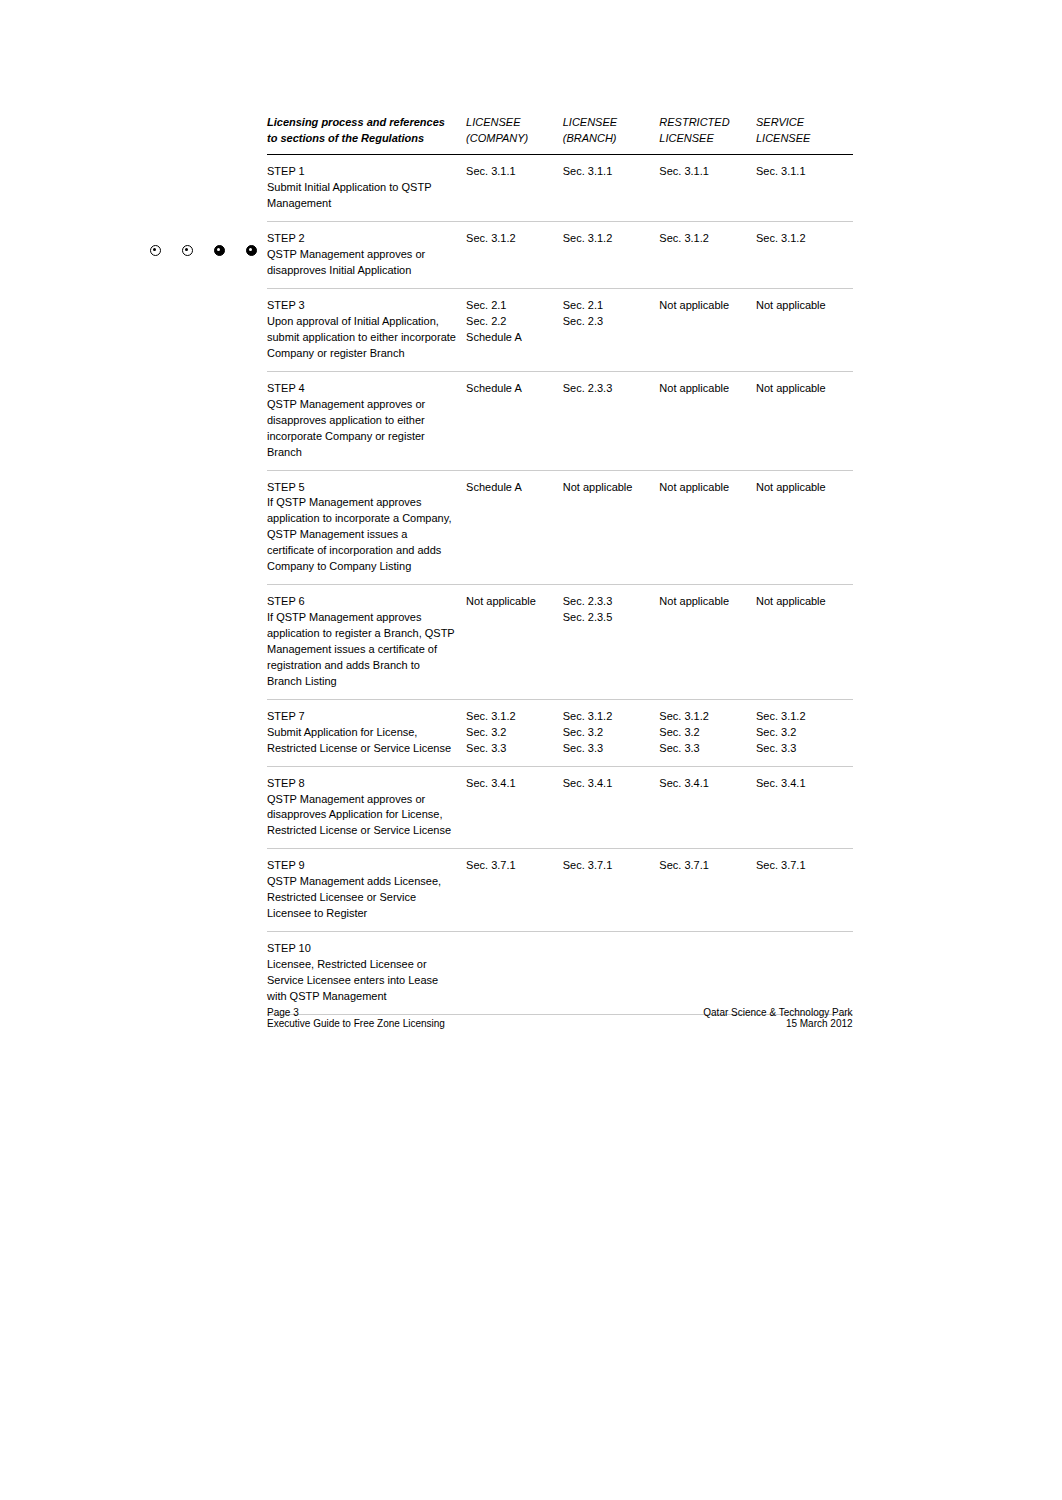| Licensing process and references to sections of the Regulations | LICENSEE (COMPANY) | LICENSEE (BRANCH) | RESTRICTED LICENSEE | SERVICE LICENSEE |
| --- | --- | --- | --- | --- |
| STEP 1 Submit Initial Application to QSTP Management | Sec. 3.1.1 | Sec. 3.1.1 | Sec. 3.1.1 | Sec. 3.1.1 |
| STEP 2 QSTP Management approves or disapproves Initial Application | Sec. 3.1.2 | Sec. 3.1.2 | Sec. 3.1.2 | Sec. 3.1.2 |
| STEP 3 Upon approval of Initial Application, submit application to either incorporate Company or register Branch | Sec. 2.1 Sec. 2.2 Schedule A | Sec. 2.1 Sec. 2.3 | Not applicable | Not applicable |
| STEP 4 QSTP Management approves or disapproves application to either incorporate Company or register Branch | Schedule A | Sec. 2.3.3 | Not applicable | Not applicable |
| STEP 5 If QSTP Management approves application to incorporate a Company, QSTP Management issues a certificate of incorporation and adds Company to Company Listing | Schedule A | Not applicable | Not applicable | Not applicable |
| STEP 6 If QSTP Management approves application to register a Branch, QSTP Management issues a certificate of registration and adds Branch to Branch Listing | Not applicable | Sec. 2.3.3 Sec. 2.3.5 | Not applicable | Not applicable |
| STEP 7 Submit Application for License, Restricted License or Service License | Sec. 3.1.2 Sec. 3.2 Sec. 3.3 | Sec. 3.1.2 Sec. 3.2 Sec. 3.3 | Sec. 3.1.2 Sec. 3.2 Sec. 3.3 | Sec. 3.1.2 Sec. 3.2 Sec. 3.3 |
| STEP 8 QSTP Management approves or disapproves Application for License, Restricted License or Service License | Sec. 3.4.1 | Sec. 3.4.1 | Sec. 3.4.1 | Sec. 3.4.1 |
| STEP 9 QSTP Management adds Licensee, Restricted Licensee or Service Licensee to Register | Sec. 3.7.1 | Sec. 3.7.1 | Sec. 3.7.1 | Sec. 3.7.1 |
| STEP 10 Licensee, Restricted Licensee or Service Licensee enters into Lease with QSTP Management | | | | |
Page 3
Executive Guide to Free Zone Licensing
Qatar Science & Technology Park
15 March 2012